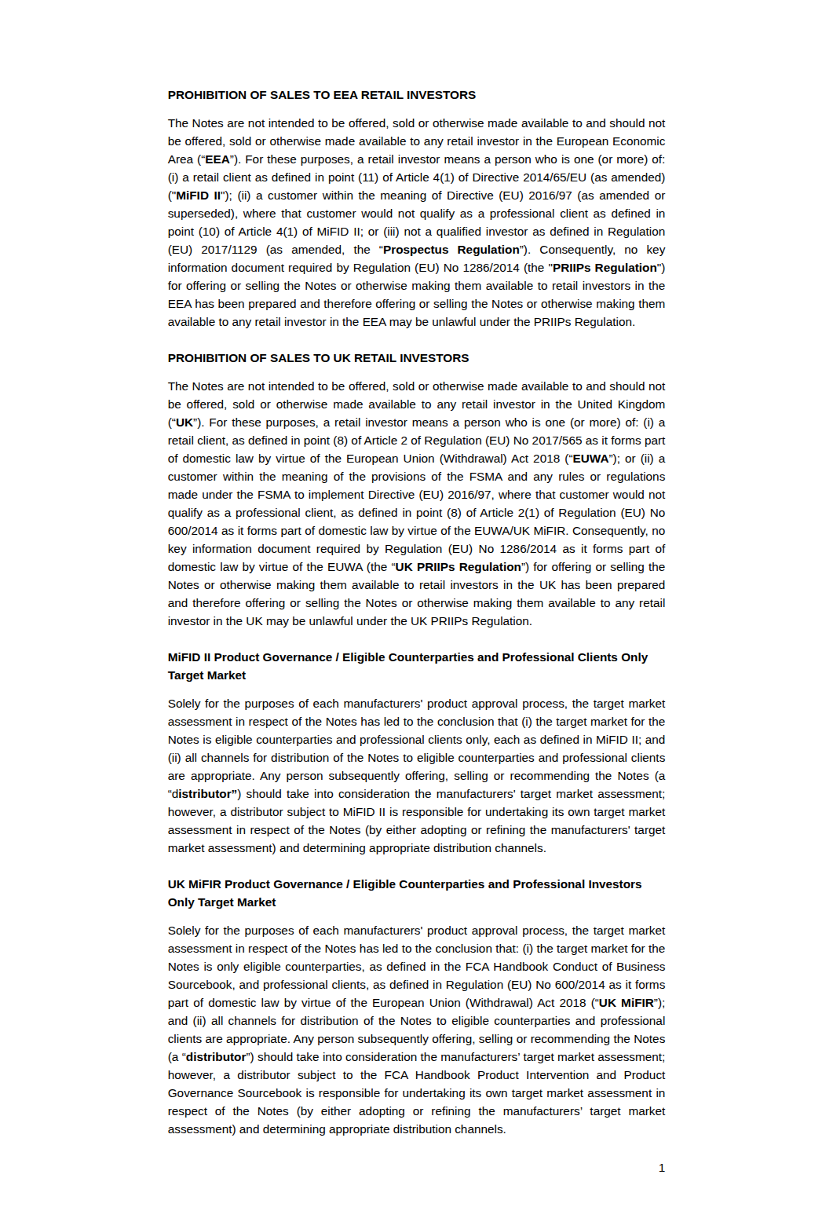PROHIBITION OF SALES TO EEA RETAIL INVESTORS
The Notes are not intended to be offered, sold or otherwise made available to and should not be offered, sold or otherwise made available to any retail investor in the European Economic Area (“EEA”). For these purposes, a retail investor means a person who is one (or more) of: (i) a retail client as defined in point (11) of Article 4(1) of Directive 2014/65/EU (as amended) ("MiFID II"); (ii) a customer within the meaning of Directive (EU) 2016/97 (as amended or superseded), where that customer would not qualify as a professional client as defined in point (10) of Article 4(1) of MiFID II; or (iii) not a qualified investor as defined in Regulation (EU) 2017/1129 (as amended, the “Prospectus Regulation”). Consequently, no key information document required by Regulation (EU) No 1286/2014 (the "PRIIPs Regulation") for offering or selling the Notes or otherwise making them available to retail investors in the EEA has been prepared and therefore offering or selling the Notes or otherwise making them available to any retail investor in the EEA may be unlawful under the PRIIPs Regulation.
PROHIBITION OF SALES TO UK RETAIL INVESTORS
The Notes are not intended to be offered, sold or otherwise made available to and should not be offered, sold or otherwise made available to any retail investor in the United Kingdom (“UK”). For these purposes, a retail investor means a person who is one (or more) of: (i) a retail client, as defined in point (8) of Article 2 of Regulation (EU) No 2017/565 as it forms part of domestic law by virtue of the European Union (Withdrawal) Act 2018 (“EUWA”); or (ii) a customer within the meaning of the provisions of the FSMA and any rules or regulations made under the FSMA to implement Directive (EU) 2016/97, where that customer would not qualify as a professional client, as defined in point (8) of Article 2(1) of Regulation (EU) No 600/2014 as it forms part of domestic law by virtue of the EUWA/UK MiFIR. Consequently, no key information document required by Regulation (EU) No 1286/2014 as it forms part of domestic law by virtue of the EUWA (the “UK PRIIPs Regulation”) for offering or selling the Notes or otherwise making them available to retail investors in the UK has been prepared and therefore offering or selling the Notes or otherwise making them available to any retail investor in the UK may be unlawful under the UK PRIIPs Regulation.
MiFID II Product Governance / Eligible Counterparties and Professional Clients Only Target Market
Solely for the purposes of each manufacturers' product approval process, the target market assessment in respect of the Notes has led to the conclusion that (i) the target market for the Notes is eligible counterparties and professional clients only, each as defined in MiFID II; and (ii) all channels for distribution of the Notes to eligible counterparties and professional clients are appropriate. Any person subsequently offering, selling or recommending the Notes (a “distributor”) should take into consideration the manufacturers' target market assessment; however, a distributor subject to MiFID II is responsible for undertaking its own target market assessment in respect of the Notes (by either adopting or refining the manufacturers' target market assessment) and determining appropriate distribution channels.
UK MiFIR Product Governance / Eligible Counterparties and Professional Investors Only Target Market
Solely for the purposes of each manufacturers' product approval process, the target market assessment in respect of the Notes has led to the conclusion that: (i) the target market for the Notes is only eligible counterparties, as defined in the FCA Handbook Conduct of Business Sourcebook, and professional clients, as defined in Regulation (EU) No 600/2014 as it forms part of domestic law by virtue of the European Union (Withdrawal) Act 2018 (“UK MiFIR”); and (ii) all channels for distribution of the Notes to eligible counterparties and professional clients are appropriate. Any person subsequently offering, selling or recommending the Notes (a “distributor”) should take into consideration the manufacturers’ target market assessment; however, a distributor subject to the FCA Handbook Product Intervention and Product Governance Sourcebook is responsible for undertaking its own target market assessment in respect of the Notes (by either adopting or refining the manufacturers’ target market assessment) and determining appropriate distribution channels.
1